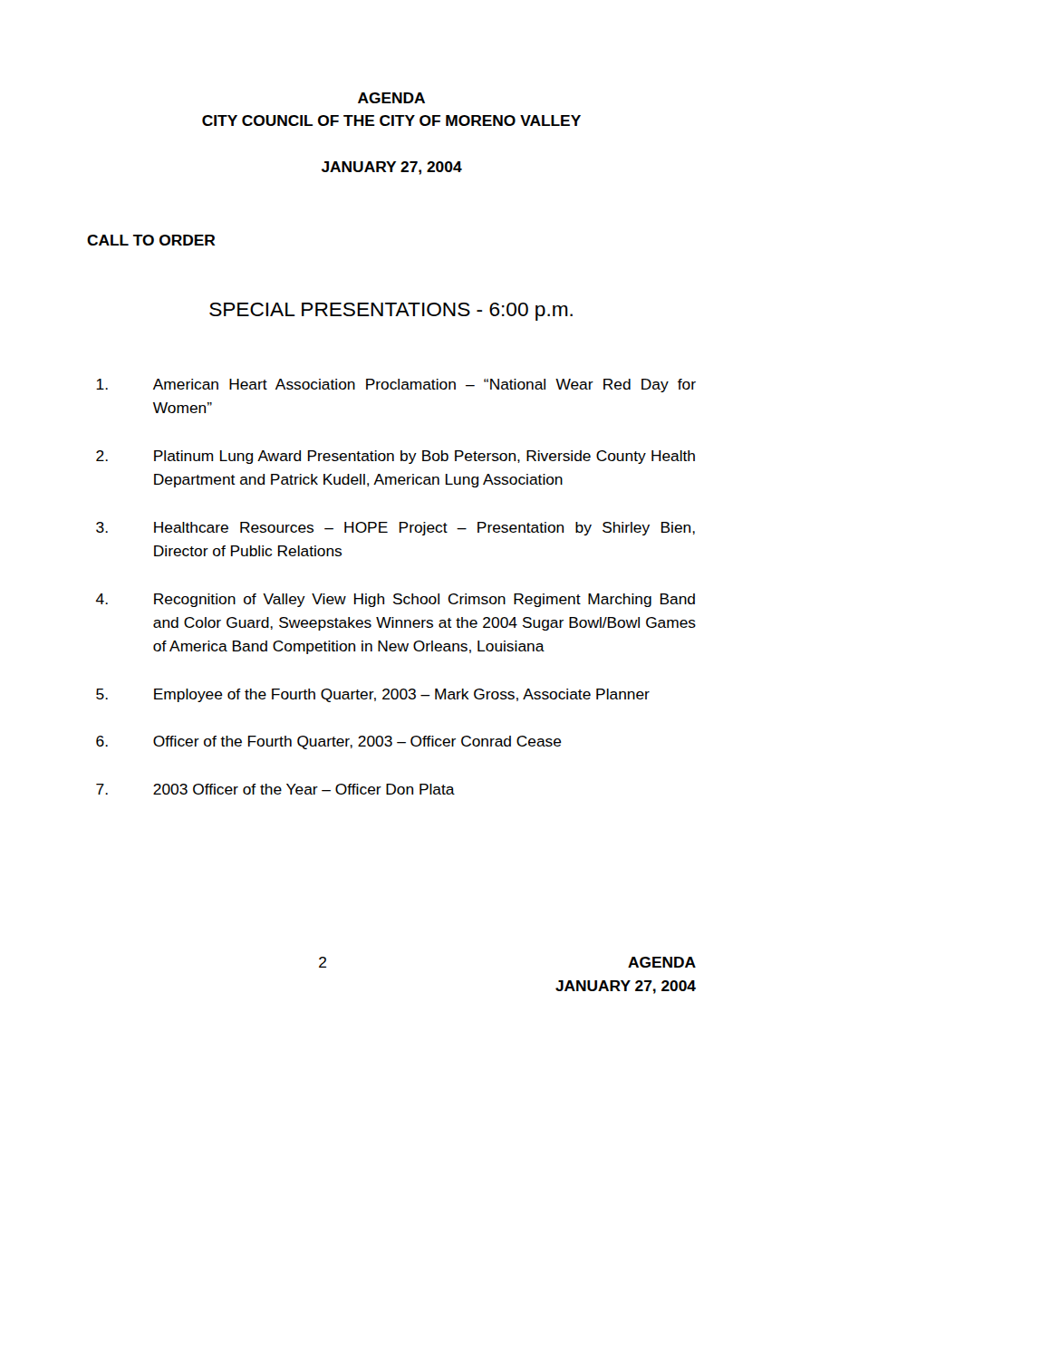AGENDA
CITY COUNCIL OF THE CITY OF MORENO VALLEY
JANUARY 27, 2004
CALL TO ORDER
SPECIAL PRESENTATIONS - 6:00 p.m.
1. American Heart Association Proclamation – “National Wear Red Day for Women”
2. Platinum Lung Award Presentation by Bob Peterson, Riverside County Health Department and Patrick Kudell, American Lung Association
3. Healthcare Resources – HOPE Project – Presentation by Shirley Bien, Director of Public Relations
4. Recognition of Valley View High School Crimson Regiment Marching Band and Color Guard, Sweepstakes Winners at the 2004 Sugar Bowl/Bowl Games of America Band Competition in New Orleans, Louisiana
5. Employee of the Fourth Quarter, 2003 – Mark Gross, Associate Planner
6. Officer of the Fourth Quarter, 2003 – Officer Conrad Cease
7. 2003 Officer of the Year – Officer Don Plata
2
AGENDA
JANUARY 27, 2004